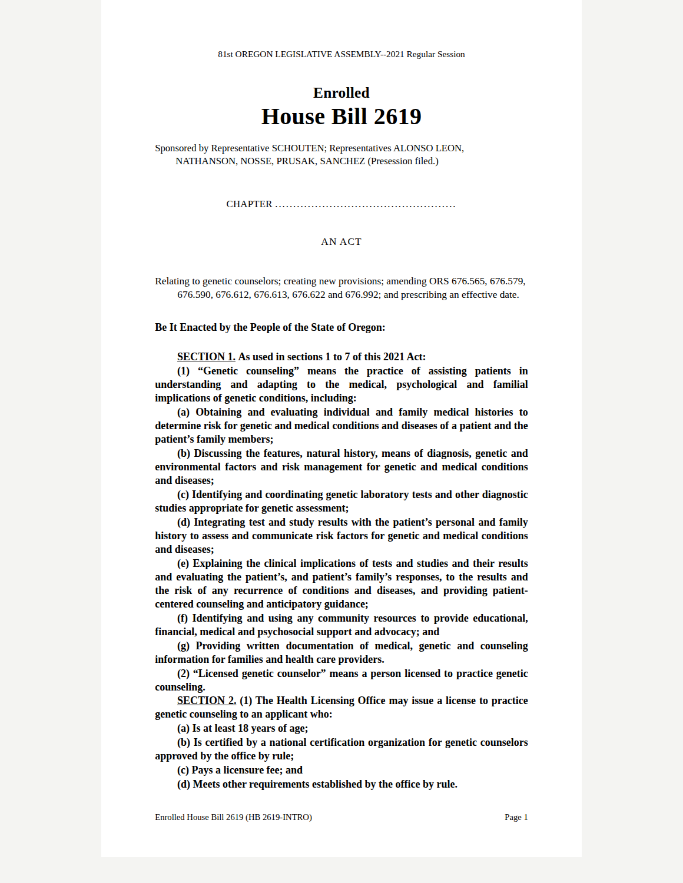81st OREGON LEGISLATIVE ASSEMBLY--2021 Regular Session
Enrolled
House Bill 2619
Sponsored by Representative SCHOUTEN; Representatives ALONSO LEON, NATHANSON, NOSSE, PRUSAK, SANCHEZ (Presession filed.)
CHAPTER ..................................................
AN ACT
Relating to genetic counselors; creating new provisions; amending ORS 676.565, 676.579, 676.590, 676.612, 676.613, 676.622 and 676.992; and prescribing an effective date.
Be It Enacted by the People of the State of Oregon:
SECTION 1. As used in sections 1 to 7 of this 2021 Act:
(1) “Genetic counseling” means the practice of assisting patients in understanding and adapting to the medical, psychological and familial implications of genetic conditions, including:
(a) Obtaining and evaluating individual and family medical histories to determine risk for genetic and medical conditions and diseases of a patient and the patient’s family members;
(b) Discussing the features, natural history, means of diagnosis, genetic and environmental factors and risk management for genetic and medical conditions and diseases;
(c) Identifying and coordinating genetic laboratory tests and other diagnostic studies appropriate for genetic assessment;
(d) Integrating test and study results with the patient’s personal and family history to assess and communicate risk factors for genetic and medical conditions and diseases;
(e) Explaining the clinical implications of tests and studies and their results and evaluating the patient’s, and patient’s family’s responses, to the results and the risk of any recurrence of conditions and diseases, and providing patient-centered counseling and anticipatory guidance;
(f) Identifying and using any community resources to provide educational, financial, medical and psychosocial support and advocacy; and
(g) Providing written documentation of medical, genetic and counseling information for families and health care providers.
(2) “Licensed genetic counselor” means a person licensed to practice genetic counseling.
SECTION 2. (1) The Health Licensing Office may issue a license to practice genetic counseling to an applicant who:
(a) Is at least 18 years of age;
(b) Is certified by a national certification organization for genetic counselors approved by the office by rule;
(c) Pays a licensure fee; and
(d) Meets other requirements established by the office by rule.
Enrolled House Bill 2619 (HB 2619-INTRO) Page 1